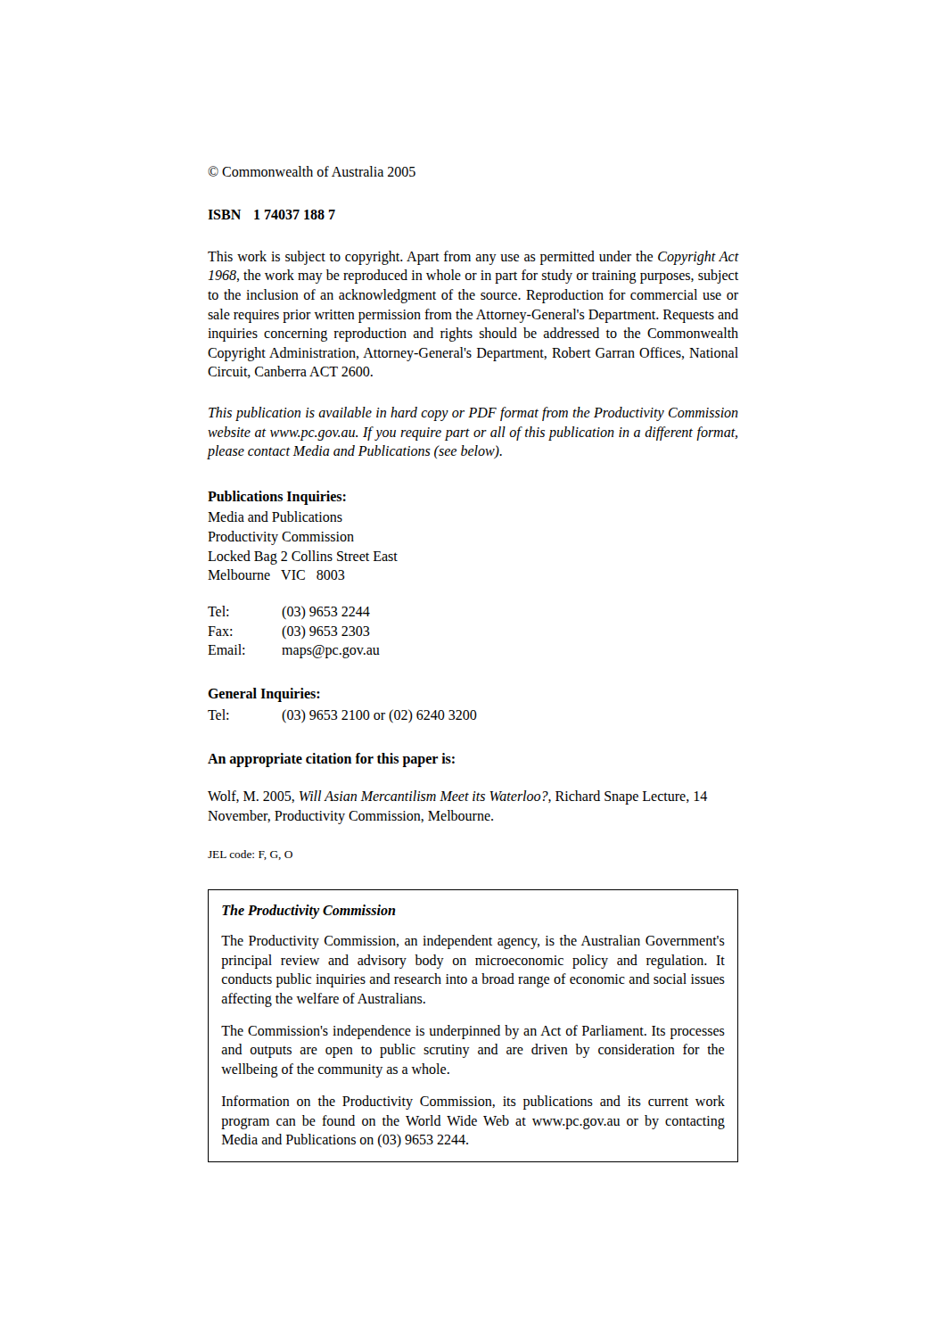© Commonwealth of Australia 2005
ISBN1 74037 188 7
This work is subject to copyright. Apart from any use as permitted under the Copyright Act 1968, the work may be reproduced in whole or in part for study or training purposes, subject to the inclusion of an acknowledgment of the source. Reproduction for commercial use or sale requires prior written permission from the Attorney-General's Department. Requests and inquiries concerning reproduction and rights should be addressed to the Commonwealth Copyright Administration, Attorney-General's Department, Robert Garran Offices, National Circuit, Canberra ACT 2600.
This publication is available in hard copy or PDF format from the Productivity Commission website at www.pc.gov.au. If you require part or all of this publication in a different format, please contact Media and Publications (see below).
Publications Inquiries:
Media and Publications
Productivity Commission
Locked Bag 2 Collins Street East
Melbourne VIC 8003
| Tel: | (03) 9653 2244 |
| Fax: | (03) 9653 2303 |
| Email: | maps@pc.gov.au |
General Inquiries:
| Tel: | (03) 9653 2100 or (02) 6240 3200 |
An appropriate citation for this paper is:
Wolf, M. 2005, Will Asian Mercantilism Meet its Waterloo?, Richard Snape Lecture, 14 November, Productivity Commission, Melbourne.
JEL code: F, G, O
The Productivity Commission
The Productivity Commission, an independent agency, is the Australian Government's principal review and advisory body on microeconomic policy and regulation. It conducts public inquiries and research into a broad range of economic and social issues affecting the welfare of Australians.
The Commission's independence is underpinned by an Act of Parliament. Its processes and outputs are open to public scrutiny and are driven by consideration for the wellbeing of the community as a whole.
Information on the Productivity Commission, its publications and its current work program can be found on the World Wide Web at www.pc.gov.au or by contacting Media and Publications on (03) 9653 2244.